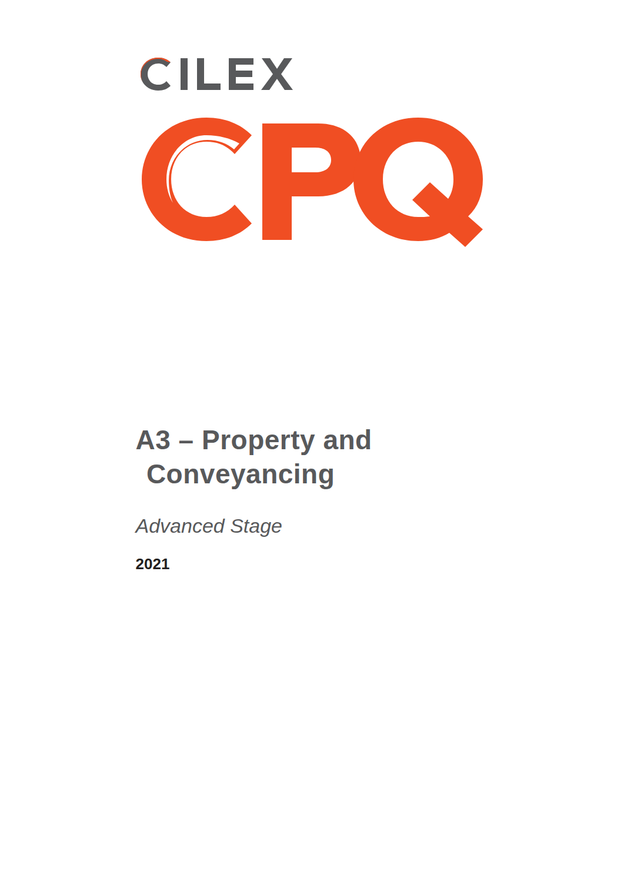CILEX CPQ
A3 – Property andConveyancing
Advanced Stage
2021